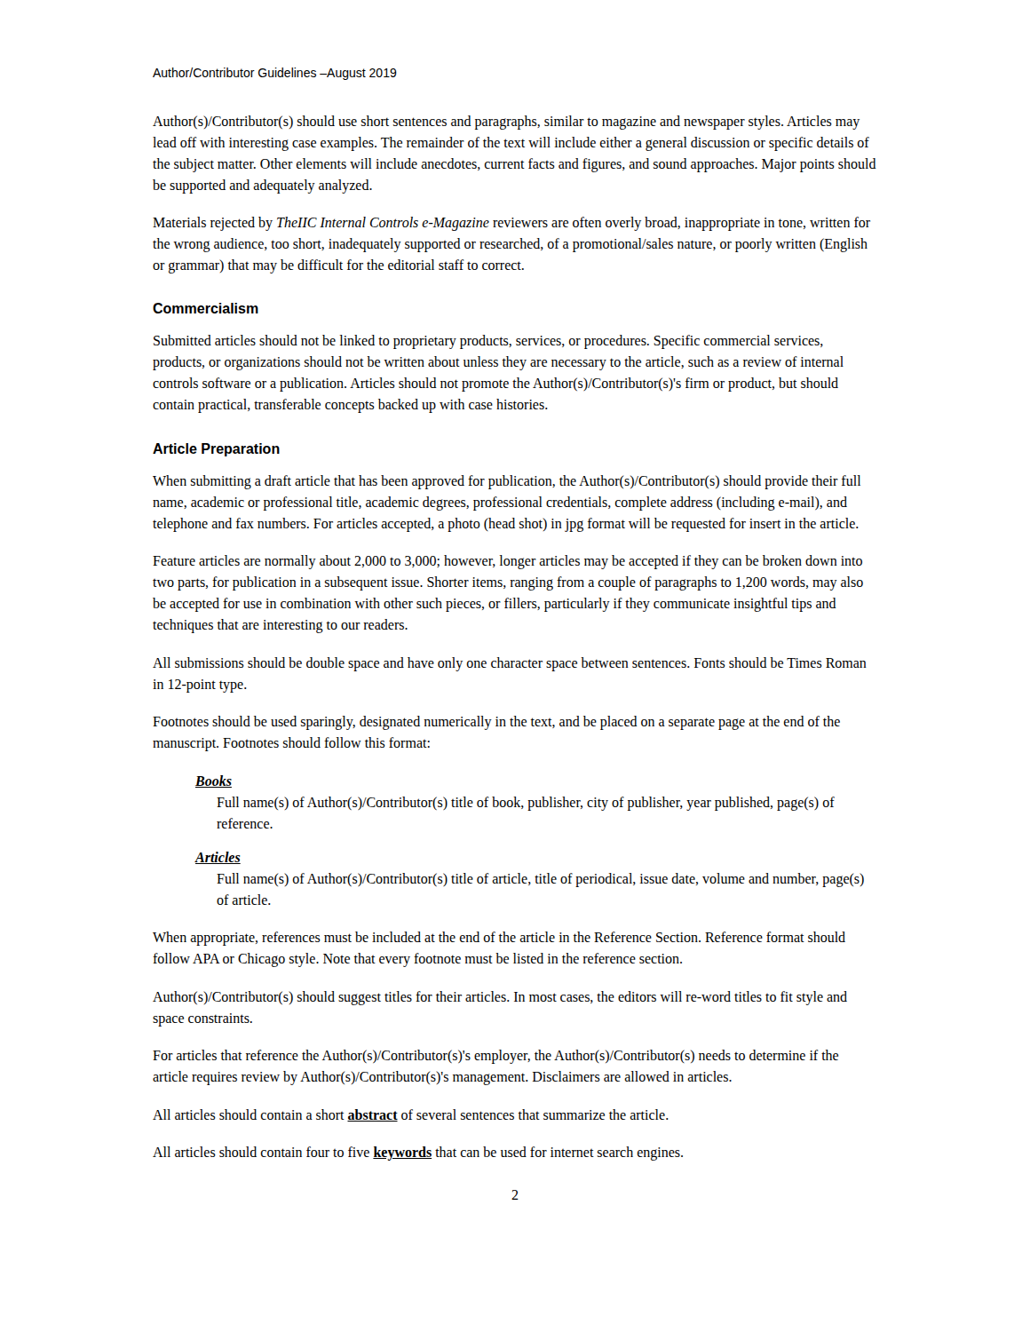Author/Contributor Guidelines –August 2019
Author(s)/Contributor(s) should use short sentences and paragraphs, similar to magazine and newspaper styles. Articles may lead off with interesting case examples. The remainder of the text will include either a general discussion or specific details of the subject matter. Other elements will include anecdotes, current facts and figures, and sound approaches. Major points should be supported and adequately analyzed.
Materials rejected by TheIIC Internal Controls e-Magazine reviewers are often overly broad, inappropriate in tone, written for the wrong audience, too short, inadequately supported or researched, of a promotional/sales nature, or poorly written (English or grammar) that may be difficult for the editorial staff to correct.
Commercialism
Submitted articles should not be linked to proprietary products, services, or procedures. Specific commercial services, products, or organizations should not be written about unless they are necessary to the article, such as a review of internal controls software or a publication. Articles should not promote the Author(s)/Contributor(s)'s firm or product, but should contain practical, transferable concepts backed up with case histories.
Article Preparation
When submitting a draft article that has been approved for publication, the Author(s)/Contributor(s) should provide their full name, academic or professional title, academic degrees, professional credentials, complete address (including e-mail), and telephone and fax numbers. For articles accepted, a photo (head shot) in jpg format will be requested for insert in the article.
Feature articles are normally about 2,000 to 3,000; however, longer articles may be accepted if they can be broken down into two parts, for publication in a subsequent issue. Shorter items, ranging from a couple of paragraphs to 1,200 words, may also be accepted for use in combination with other such pieces, or fillers, particularly if they communicate insightful tips and techniques that are interesting to our readers.
All submissions should be double space and have only one character space between sentences. Fonts should be Times Roman in 12-point type.
Footnotes should be used sparingly, designated numerically in the text, and be placed on a separate page at the end of the manuscript. Footnotes should follow this format:
Books
Full name(s) of Author(s)/Contributor(s) title of book, publisher, city of publisher, year published, page(s) of reference.
Articles
Full name(s) of Author(s)/Contributor(s) title of article, title of periodical, issue date, volume and number, page(s) of article.
When appropriate, references must be included at the end of the article in the Reference Section. Reference format should follow APA or Chicago style. Note that every footnote must be listed in the reference section.
Author(s)/Contributor(s) should suggest titles for their articles. In most cases, the editors will re-word titles to fit style and space constraints.
For articles that reference the Author(s)/Contributor(s)'s employer, the Author(s)/Contributor(s) needs to determine if the article requires review by Author(s)/Contributor(s)'s management. Disclaimers are allowed in articles.
All articles should contain a short abstract of several sentences that summarize the article.
All articles should contain four to five keywords that can be used for internet search engines.
2